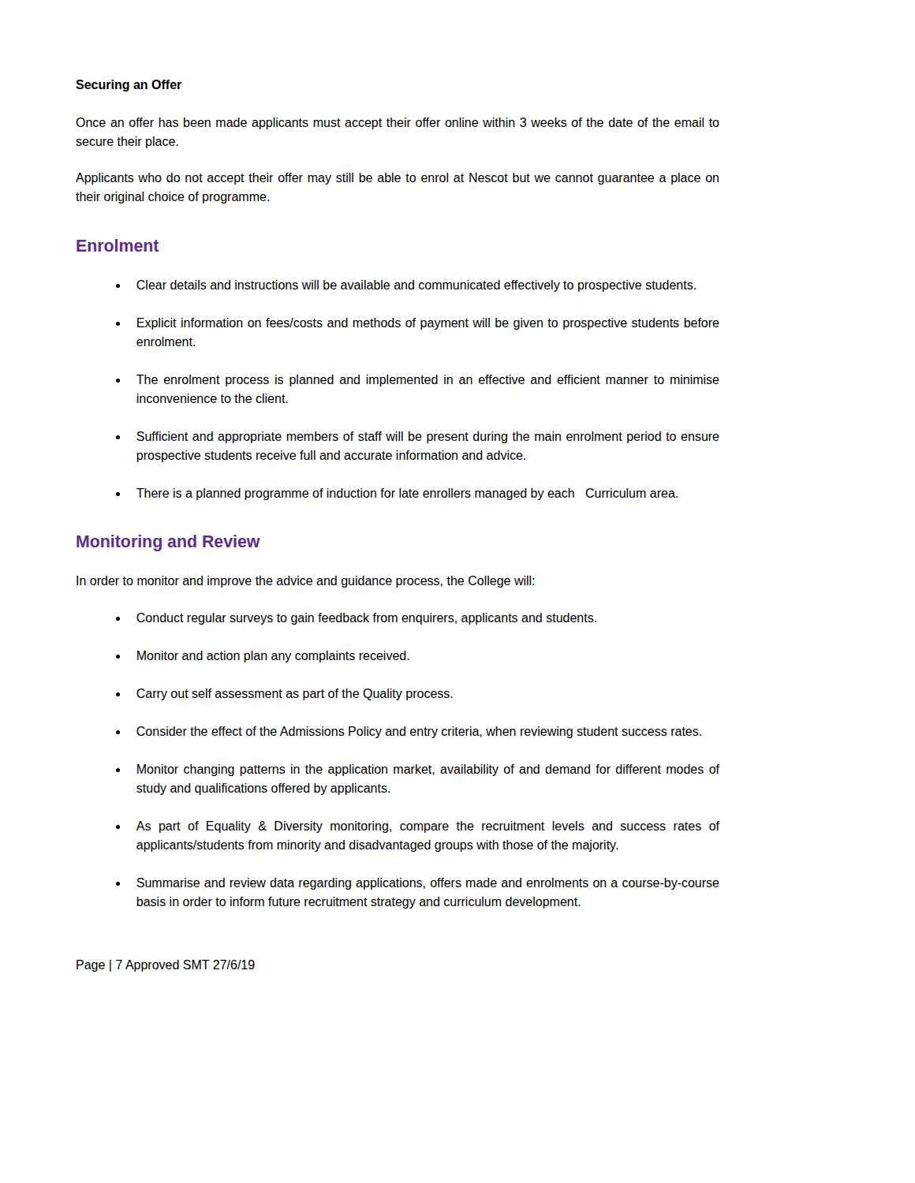Securing an Offer
Once an offer has been made applicants must accept their offer online within 3 weeks of the date of the email to secure their place.
Applicants who do not accept their offer may still be able to enrol at Nescot but we cannot guarantee a place on their original choice of programme.
Enrolment
Clear details and instructions will be available and communicated effectively to prospective students.
Explicit information on fees/costs and methods of payment will be given to prospective students before enrolment.
The enrolment process is planned and implemented in an effective and efficient manner to minimise inconvenience to the client.
Sufficient and appropriate members of staff will be present during the main enrolment period to ensure prospective students receive full and accurate information and advice.
There is a planned programme of induction for late enrollers managed by each Curriculum area.
Monitoring and Review
In order to monitor and improve the advice and guidance process, the College will:
Conduct regular surveys to gain feedback from enquirers, applicants and students.
Monitor and action plan any complaints received.
Carry out self assessment as part of the Quality process.
Consider the effect of the Admissions Policy and entry criteria, when reviewing student success rates.
Monitor changing patterns in the application market, availability of and demand for different modes of study and qualifications offered by applicants.
As part of Equality & Diversity monitoring, compare the recruitment levels and success rates of applicants/students from minority and disadvantaged groups with those of the majority.
Summarise and review data regarding applications, offers made and enrolments on a course-by-course basis in order to inform future recruitment strategy and curriculum development.
Page | 7 Approved SMT 27/6/19